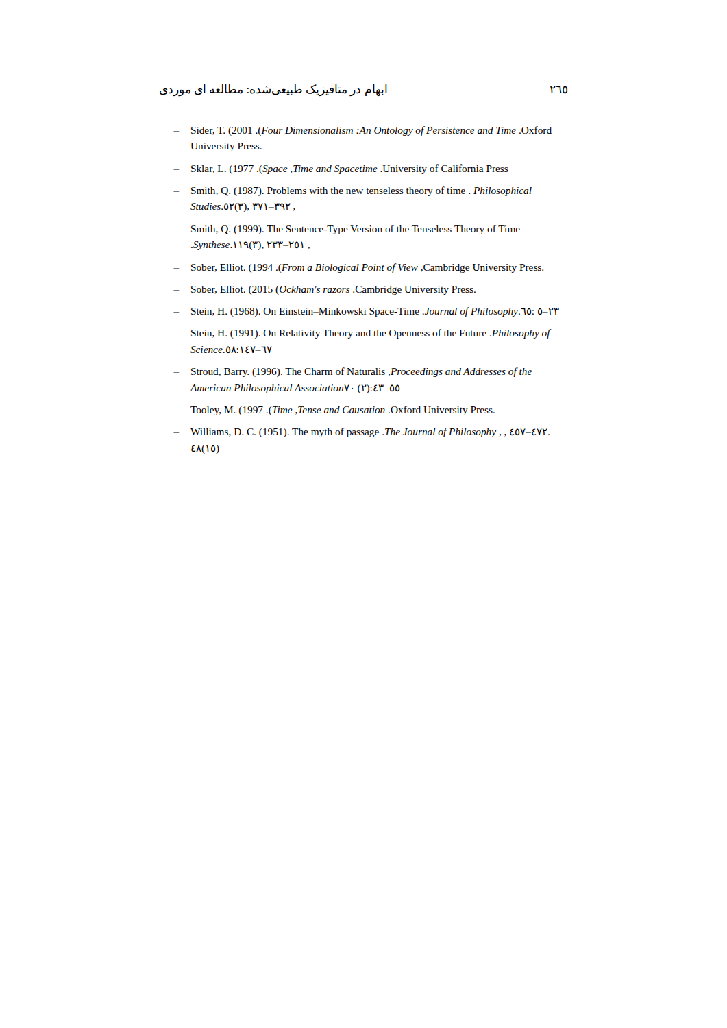۲٦٥ ابهام در متافیزیک طبیعی‌شده: مطالعه ای موردی
Sider, T. (2001 .(Four Dimensionalism :An Ontology of Persistence and Time .Oxford University Press.
Sklar, L. (1977 .(Space ,Time and Spacetime .University of California Press
Smith, Q. (1987). Problems with the new tenseless theory of time . Philosophical Studies.٣٩٢–٣٧١ ,(٣)٥٢ ,
Smith, Q. (1999). The Sentence-Type Version of the Tenseless Theory of Time .Synthese.٢٥١–٢٣٣ ,(٣)١١٩ ,
Sober, Elliot. (1994 .(From a Biological Point of View ,Cambridge University Press.
Sober, Elliot. (2015 (Ockham's razors .Cambridge University Press.
Stein, H. (1968). On Einstein–Minkowski Space-Time .Journal of Philosophy.٢٣–٥ :٦٥
Stein, H. (1991). On Relativity Theory and the Openness of the Future .Philosophy of Science.٦٧–٥٨:١٤٧
Stroud, Barry. (1996). The Charm of Naturalis ,Proceedings and Addresses of the American Philosophical Association ٥٥–٤٣:(٢) ٧٠
Tooley, M. (1997 .(Time ,Tense and Causation .Oxford University Press.
Williams, D. C. (1951). The myth of passage .The Journal of Philosophy , .٤٧٢–٤٥٧ ,(١٥)٤٨